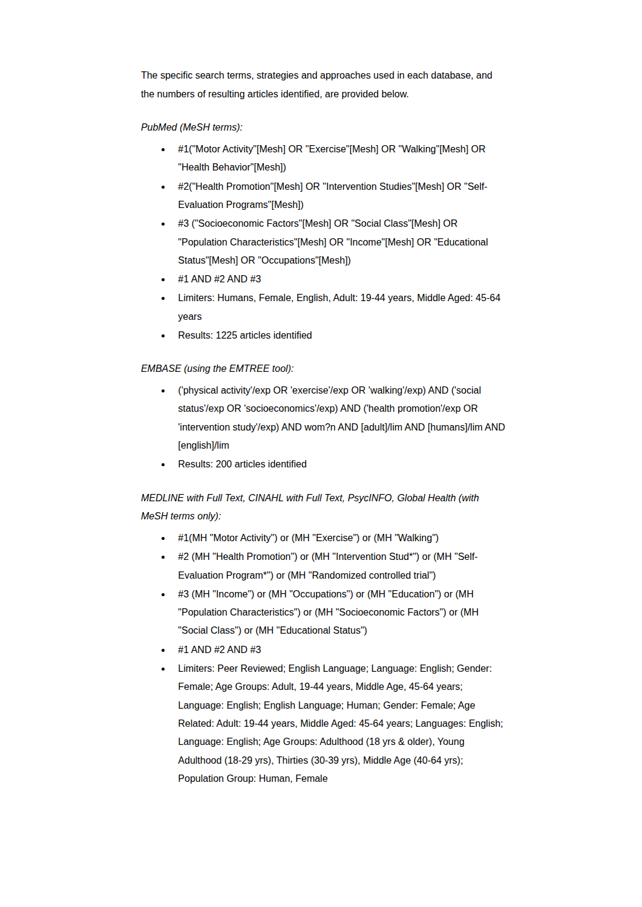The specific search terms, strategies and approaches used in each database, and the numbers of resulting articles identified, are provided below.
PubMed (MeSH terms):
#1("Motor Activity"[Mesh] OR "Exercise"[Mesh] OR "Walking"[Mesh] OR "Health Behavior"[Mesh])
#2("Health Promotion"[Mesh] OR "Intervention Studies"[Mesh] OR "Self-Evaluation Programs"[Mesh])
#3 ("Socioeconomic Factors"[Mesh] OR "Social Class"[Mesh] OR "Population Characteristics"[Mesh] OR "Income"[Mesh] OR "Educational Status"[Mesh] OR "Occupations"[Mesh])
#1 AND #2 AND #3
Limiters: Humans, Female, English, Adult: 19-44 years, Middle Aged: 45-64 years
Results: 1225 articles identified
EMBASE (using the EMTREE tool):
('physical activity'/exp OR 'exercise'/exp OR 'walking'/exp) AND ('social status'/exp OR 'socioeconomics'/exp) AND ('health promotion'/exp OR 'intervention study'/exp) AND wom?n AND [adult]/lim AND [humans]/lim AND [english]/lim
Results: 200 articles identified
MEDLINE with Full Text, CINAHL with Full Text, PsycINFO, Global Health (with MeSH terms only):
#1(MH "Motor Activity") or (MH "Exercise") or (MH "Walking")
#2 (MH "Health Promotion") or (MH "Intervention Stud*") or (MH "Self-Evaluation Program*") or (MH "Randomized controlled trial")
#3 (MH "Income") or (MH "Occupations") or (MH "Education") or (MH "Population Characteristics") or (MH "Socioeconomic Factors") or (MH "Social Class") or (MH "Educational Status")
#1 AND #2 AND #3
Limiters: Peer Reviewed; English Language; Language: English; Gender: Female; Age Groups: Adult, 19-44 years, Middle Age, 45-64 years; Language: English; English Language; Human; Gender: Female; Age Related: Adult: 19-44 years, Middle Aged: 45-64 years; Languages: English; Language: English; Age Groups: Adulthood (18 yrs & older), Young Adulthood (18-29 yrs), Thirties (30-39 yrs), Middle Age (40-64 yrs); Population Group: Human, Female